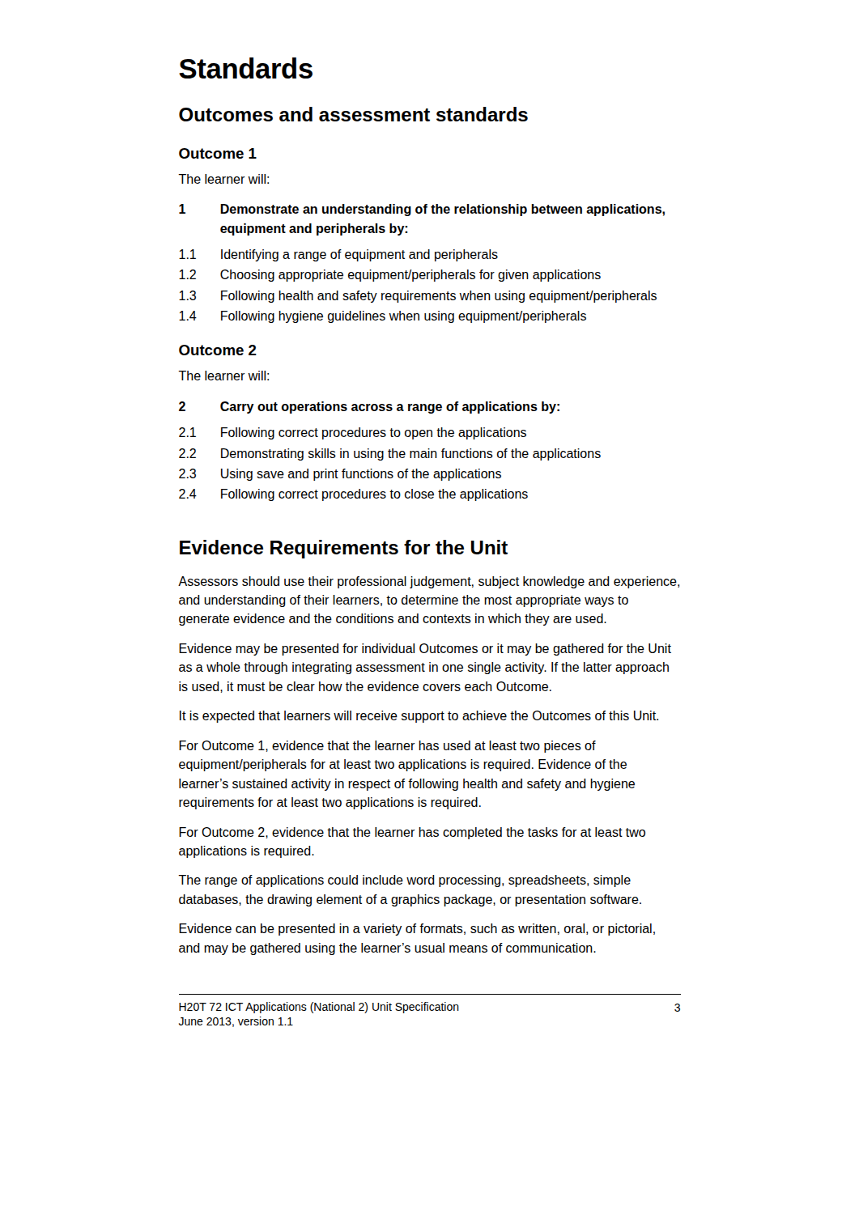Standards
Outcomes and assessment standards
Outcome 1
The learner will:
1
Demonstrate an understanding of the relationship between applications, equipment and peripherals by:
1.1 Identifying a range of equipment and peripherals
1.2 Choosing appropriate equipment/peripherals for given applications
1.3 Following health and safety requirements when using equipment/peripherals
1.4 Following hygiene guidelines when using equipment/peripherals
Outcome 2
The learner will:
2
Carry out operations across a range of applications by:
2.1 Following correct procedures to open the applications
2.2 Demonstrating skills in using the main functions of the applications
2.3 Using save and print functions of the applications
2.4 Following correct procedures to close the applications
Evidence Requirements for the Unit
Assessors should use their professional judgement, subject knowledge and experience, and understanding of their learners, to determine the most appropriate ways to generate evidence and the conditions and contexts in which they are used.
Evidence may be presented for individual Outcomes or it may be gathered for the Unit as a whole through integrating assessment in one single activity. If the latter approach is used, it must be clear how the evidence covers each Outcome.
It is expected that learners will receive support to achieve the Outcomes of this Unit.
For Outcome 1, evidence that the learner has used at least two pieces of equipment/peripherals for at least two applications is required. Evidence of the learner’s sustained activity in respect of following health and safety and hygiene requirements for at least two applications is required.
For Outcome 2, evidence that the learner has completed the tasks for at least two applications is required.
The range of applications could include word processing, spreadsheets, simple databases, the drawing element of a graphics package, or presentation software.
Evidence can be presented in a variety of formats, such as written, oral, or pictorial, and may be gathered using the learner’s usual means of communication.
H20T 72 ICT Applications (National 2) Unit Specification
June 2013, version 1.1
3